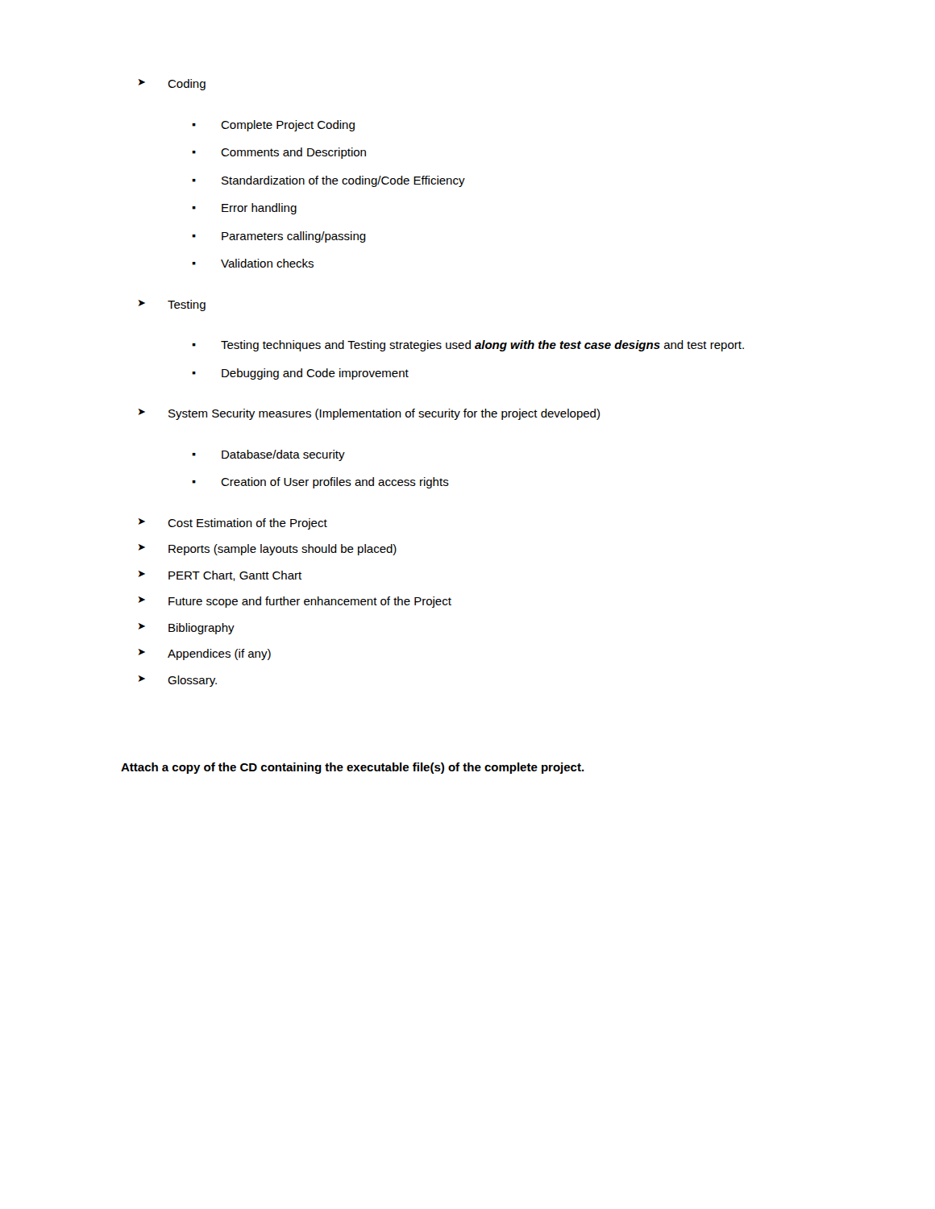Coding
Complete Project Coding
Comments and Description
Standardization of the coding/Code Efficiency
Error handling
Parameters calling/passing
Validation checks
Testing
Testing techniques and Testing strategies used along with the test case designs and test report.
Debugging and Code improvement
System Security measures (Implementation of security for the project developed)
Database/data security
Creation of User profiles and access rights
Cost Estimation of the Project
Reports (sample layouts should be placed)
PERT Chart, Gantt Chart
Future scope and further enhancement of the Project
Bibliography
Appendices (if any)
Glossary.
Attach a copy of the CD containing the executable file(s) of the complete project.